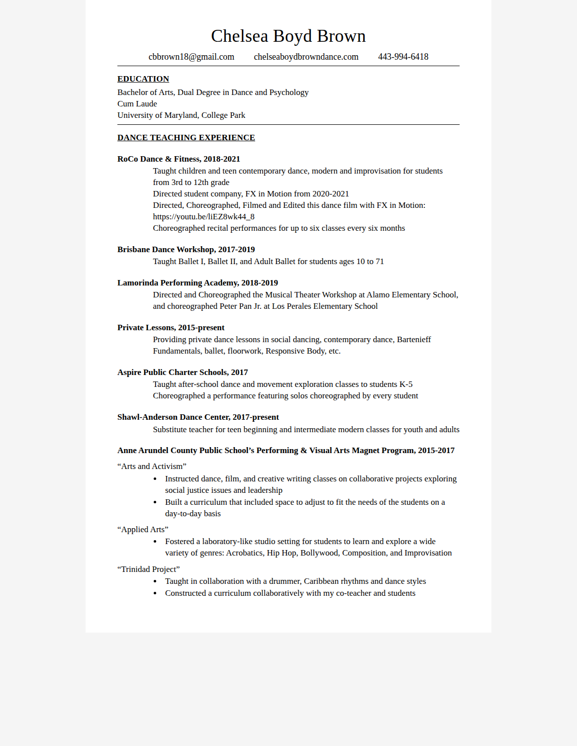Chelsea Boyd Brown
cbbrown18@gmail.com chelseaboydbrowndance.com 443-994-6418
Education
Bachelor of Arts, Dual Degree in Dance and Psychology
Cum Laude
University of Maryland, College Park
Dance Teaching Experience
RoCo Dance & Fitness, 2018-2021
Taught children and teen contemporary dance, modern and improvisation for students from 3rd to 12th grade
Directed student company, FX in Motion from 2020-2021
Directed, Choreographed, Filmed and Edited this dance film with FX in Motion:
https://youtu.be/liEZ8wk44_8
Choreographed recital performances for up to six classes every six months
Brisbane Dance Workshop, 2017-2019
Taught Ballet I, Ballet II, and Adult Ballet for students ages 10 to 71
Lamorinda Performing Academy, 2018-2019
Directed and Choreographed the Musical Theater Workshop at Alamo Elementary School, and choreographed Peter Pan Jr. at Los Perales Elementary School
Private Lessons, 2015-present
Providing private dance lessons in social dancing, contemporary dance, Bartenieff Fundamentals, ballet, floorwork, Responsive Body, etc.
Aspire Public Charter Schools, 2017
Taught after-school dance and movement exploration classes to students K-5
Choreographed a performance featuring solos choreographed by every student
Shawl-Anderson Dance Center, 2017-present
Substitute teacher for teen beginning and intermediate modern classes for youth and adults
Anne Arundel County Public School’s Performing & Visual Arts Magnet Program, 2015-2017
“Arts and Activism”
Instructed dance, film, and creative writing classes on collaborative projects exploring social justice issues and leadership
Built a curriculum that included space to adjust to fit the needs of the students on a day-to-day basis
“Applied Arts”
Fostered a laboratory-like studio setting for students to learn and explore a wide variety of genres: Acrobatics, Hip Hop, Bollywood, Composition, and Improvisation
“Trinidad Project”
Taught in collaboration with a drummer, Caribbean rhythms and dance styles
Constructed a curriculum collaboratively with my co-teacher and students